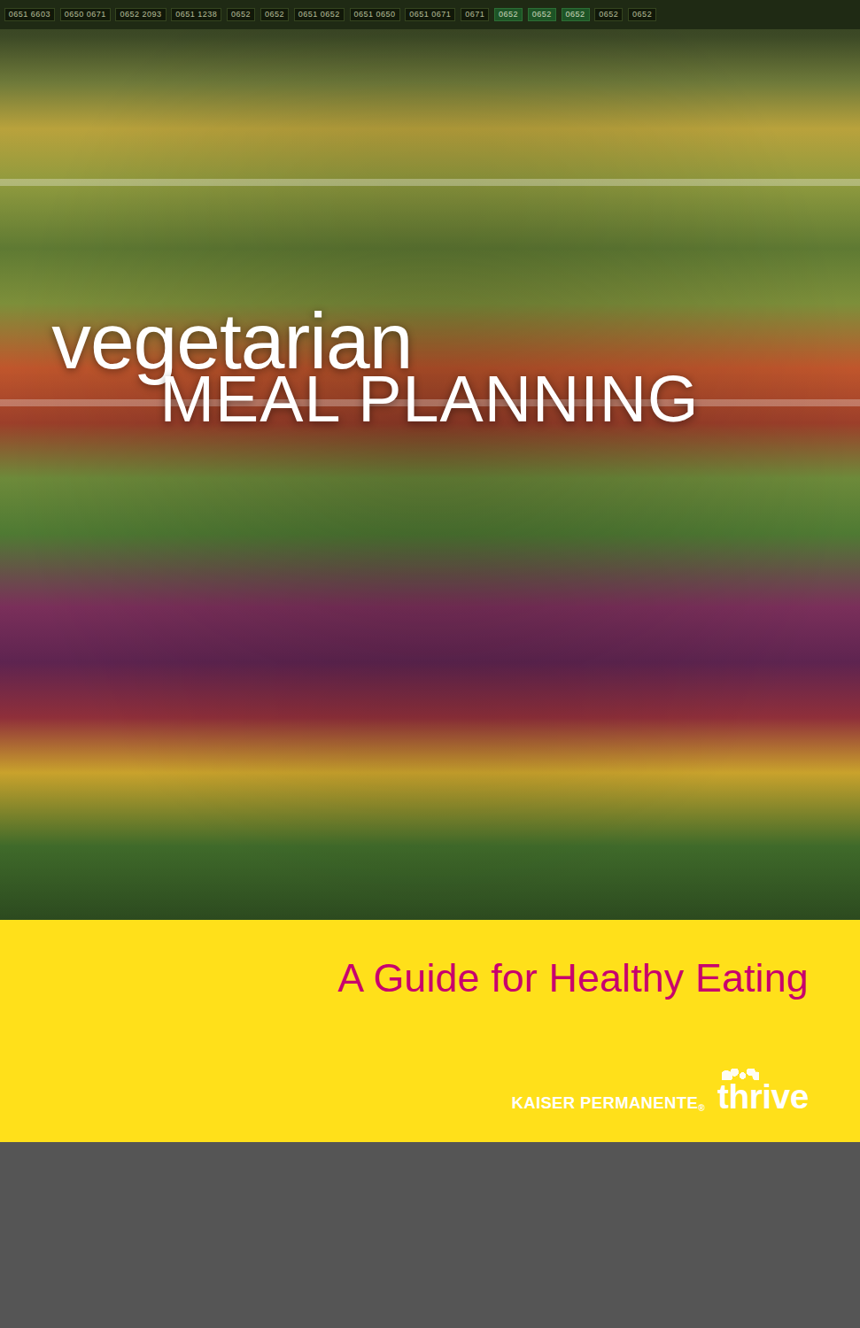0651 6603 0650 0671 0652 2093 0651 1238 0652 0652 0651 0652 0651 0650 0651 0671 0671 0652 0652 0652 0652 0652
vegetarian MEAL PLANNING
A Guide for Healthy Eating
KAISER PERMANENTE® thrive